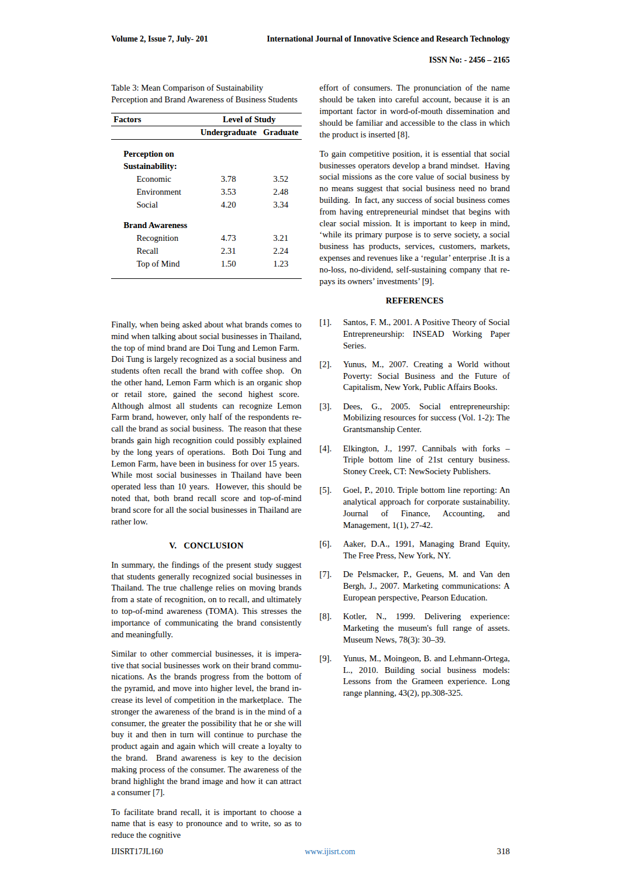Volume 2, Issue 7, July- 201
International Journal of Innovative Science and Research Technology
ISSN No: - 2456 – 2165
Table 3: Mean Comparison of Sustainability Perception and Brand Awareness of Business Students
| Factors | Level of Study |
| --- | --- |
| | Undergraduate | Graduate |
| Perception on | | |
| Sustainability: | | |
| Economic | 3.78 | 3.52 |
| Environment | 3.53 | 2.48 |
| Social | 4.20 | 3.34 |
| Brand Awareness | | |
| Recognition | 4.73 | 3.21 |
| Recall | 2.31 | 2.24 |
| Top of Mind | 1.50 | 1.23 |
Finally, when being asked about what brands comes to mind when talking about social businesses in Thailand, the top of mind brand are Doi Tung and Lemon Farm. Doi Tung is largely recognized as a social business and students often recall the brand with coffee shop. On the other hand, Lemon Farm which is an organic shop or retail store, gained the second highest score. Although almost all students can recognize Lemon Farm brand, however, only half of the respondents recall the brand as social business. The reason that these brands gain high recognition could possibly explained by the long years of operations. Both Doi Tung and Lemon Farm, have been in business for over 15 years. While most social businesses in Thailand have been operated less than 10 years. However, this should be noted that, both brand recall score and top-of-mind brand score for all the social businesses in Thailand are rather low.
V. CONCLUSION
In summary, the findings of the present study suggest that students generally recognized social businesses in Thailand. The true challenge relies on moving brands from a state of recognition, on to recall, and ultimately to top-of-mind awareness (TOMA). This stresses the importance of communicating the brand consistently and meaningfully.
Similar to other commercial businesses, it is imperative that social businesses work on their brand communications. As the brands progress from the bottom of the pyramid, and move into higher level, the brand increase its level of competition in the marketplace. The stronger the awareness of the brand is in the mind of a consumer, the greater the possibility that he or she will buy it and then in turn will continue to purchase the product again and again which will create a loyalty to the brand. Brand awareness is key to the decision making process of the consumer. The awareness of the brand highlight the brand image and how it can attract a consumer [7].
To facilitate brand recall, it is important to choose a name that is easy to pronounce and to write, so as to reduce the cognitive
effort of consumers. The pronunciation of the name should be taken into careful account, because it is an important factor in word-of-mouth dissemination and should be familiar and accessible to the class in which the product is inserted [8].
To gain competitive position, it is essential that social businesses operators develop a brand mindset. Having social missions as the core value of social business by no means suggest that social business need no brand building. In fact, any success of social business comes from having entrepreneurial mindset that begins with clear social mission. It is important to keep in mind, ‘while its primary purpose is to serve society, a social business has products, services, customers, markets, expenses and revenues like a ‘regular’ enterprise .It is a no-loss, no-dividend, self-sustaining company that repays its owners’ investments’ [9].
REFERENCES
[1]. Santos, F. M., 2001. A Positive Theory of Social Entrepreneurship: INSEAD Working Paper Series.
[2]. Yunus, M., 2007. Creating a World without Poverty: Social Business and the Future of Capitalism, New York, Public Affairs Books.
[3]. Dees, G., 2005. Social entrepreneurship: Mobilizing resources for success (Vol. 1-2): The Grantsmanship Center.
[4]. Elkington, J., 1997. Cannibals with forks – Triple bottom line of 21st century business. Stoney Creek, CT: NewSociety Publishers.
[5]. Goel, P., 2010. Triple bottom line reporting: An analytical approach for corporate sustainability. Journal of Finance, Accounting, and Management, 1(1), 27-42.
[6]. Aaker, D.A., 1991, Managing Brand Equity, The Free Press, New York, NY.
[7]. De Pelsmacker, P., Geuens, M. and Van den Bergh, J., 2007. Marketing communications: A European perspective, Pearson Education.
[8]. Kotler, N., 1999. Delivering experience: Marketing the museum's full range of assets. Museum News, 78(3): 30–39.
[9]. Yunus, M., Moingeon, B. and Lehmann-Ortega, L., 2010. Building social business models: Lessons from the Grameen experience. Long range planning, 43(2), pp.308-325.
IJISRT17JL160
www.ijisrt.com
318